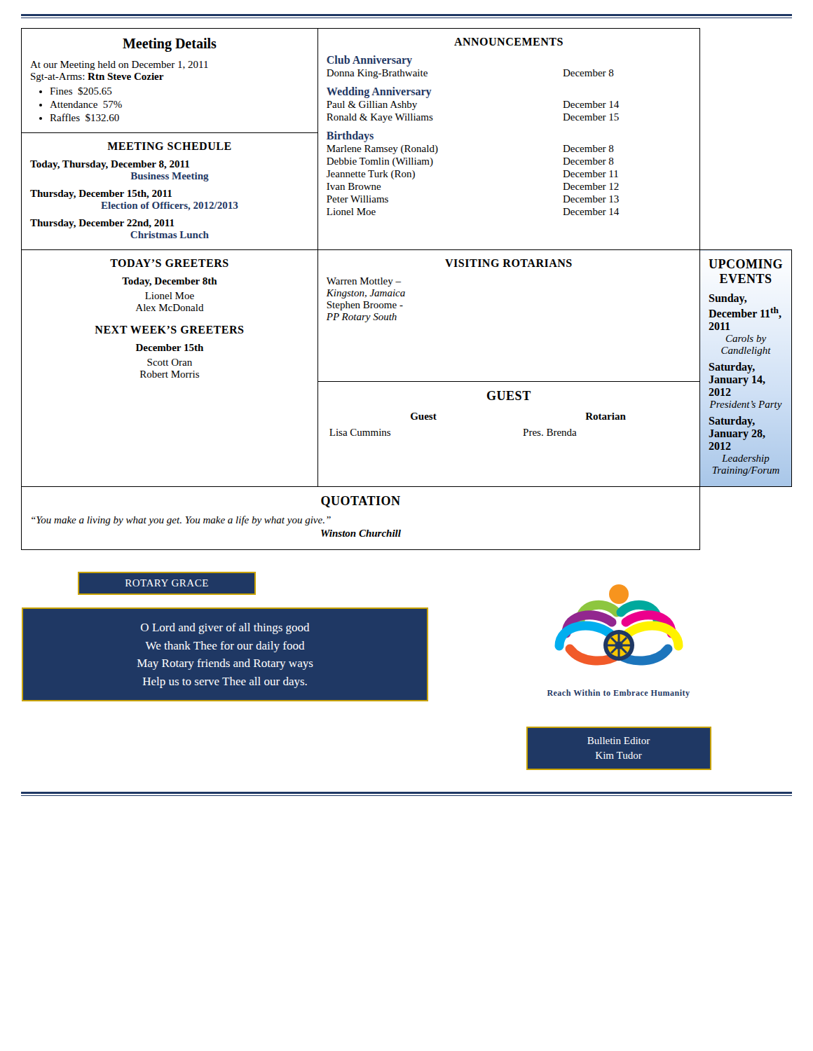| Meeting Details At our Meeting held on December 1, 2011 Sgt-at-Arms: Rtn Steve Cozier Fines $205.65 Attendance 57% Raffles $132.60 | ANNOUNCEMENTS / Club Anniversary / / Donna King-Brathwaite / December 8 / / Wedding Anniversary / / Paul & Gillian Ashby / December 14 / / Ronald & Kaye Williams / December 15 / / Birthdays / / Marlene Ramsey (Ronald) / December 8 / / Debbie Tomlin (William) / December 8 / / Jeannette Turk (Ron) / December 11 / / Ivan Browne / December 12 / / Peter Williams / December 13 / / Lionel Moe / December 14 / |
| MEETING SCHEDULE Today, Thursday, December 8, 2011 Business Meeting Thursday, December 15th, 2011 Election of Officers, 2012/2013 Thursday, December 22nd, 2011 Christmas Lunch |
| TODAY’S GREETERS Today, December 8th Lionel Moe Alex McDonald NEXT WEEK’S GREETERS December 15th Scott Oran Robert Morris | VISITING ROTARIANS Warren Mottley – Kingston, Jamaica Stephen Broome - PP Rotary South | UPCOMING EVENTS Sunday, December 11 th , 2011 Carols by Candlelight Saturday, January 14, 2012 President’s Party Saturday, January 28, 2012 Leadership Training/Forum |
| GUEST / Guest / Rotarian / / Lisa Cummins / Pres. Brenda / |
| QUOTATION “You make a living by what you get. You make a life by what you give.” Winston Churchill | |
| ROTARY GRACE O Lord and giver of all things good We thank Thee for our daily food May Rotary friends and Rotary ways Help us to serve Thee all our days. | Reach Within to Embrace Humanity Bulletin Editor Kim Tudor |